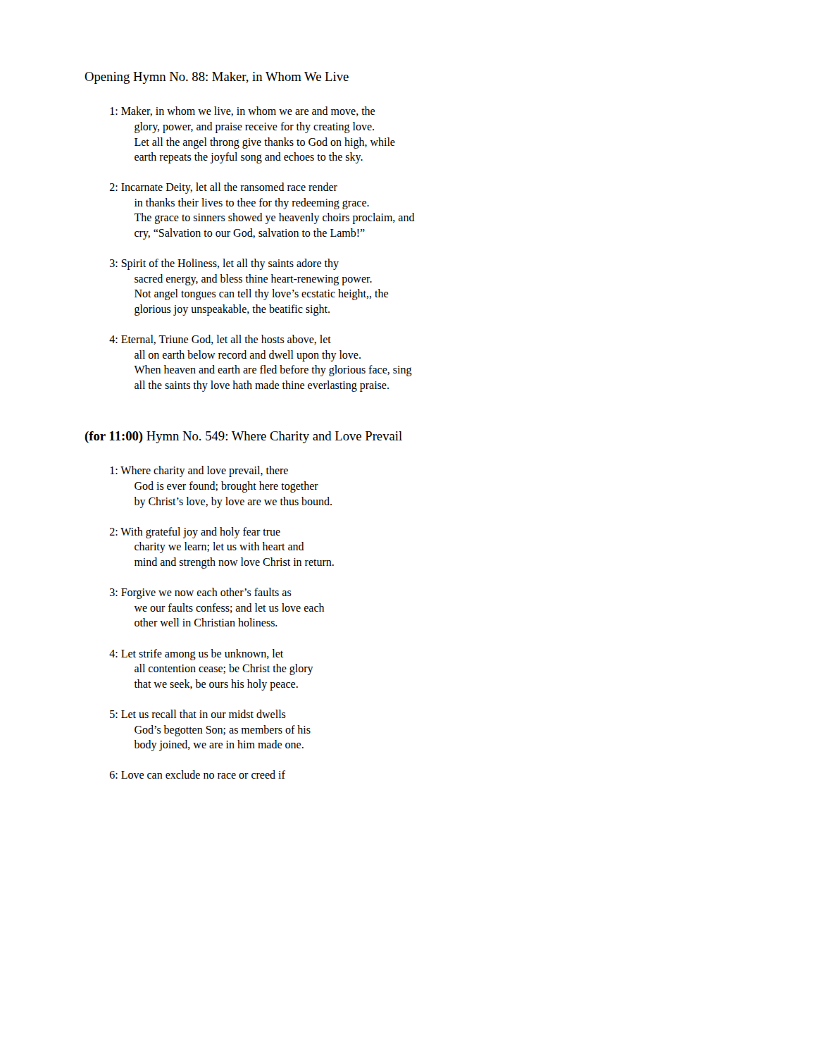Opening Hymn No. 88: Maker, in Whom We Live
1: Maker, in whom we live, in whom we are and move, the glory, power, and praise receive for thy creating love. Let all the angel throng give thanks to God on high, while earth repeats the joyful song and echoes to the sky.
2: Incarnate Deity, let all the ransomed race render in thanks their lives to thee for thy redeeming grace. The grace to sinners showed ye heavenly choirs proclaim, and cry, “Salvation to our God, salvation to the Lamb!”
3: Spirit of the Holiness, let all thy saints adore thy sacred energy, and bless thine heart-renewing power. Not angel tongues can tell thy love’s ecstatic height,, the glorious joy unspeakable, the beatific sight.
4: Eternal, Triune God, let all the hosts above, let all on earth below record and dwell upon thy love. When heaven and earth are fled before thy glorious face, sing all the saints thy love hath made thine everlasting praise.
(for 11:00) Hymn No. 549: Where Charity and Love Prevail
1: Where charity and love prevail, there God is ever found; brought here together by Christ’s love, by love are we thus bound.
2: With grateful joy and holy fear true charity we learn; let us with heart and mind and strength now love Christ in return.
3: Forgive we now each other’s faults as we our faults confess; and let us love each other well in Christian holiness.
4: Let strife among us be unknown, let all contention cease; be Christ the glory that we seek, be ours his holy peace.
5: Let us recall that in our midst dwells God’s begotten Son; as members of his body joined, we are in him made one.
6: Love can exclude no race or creed if